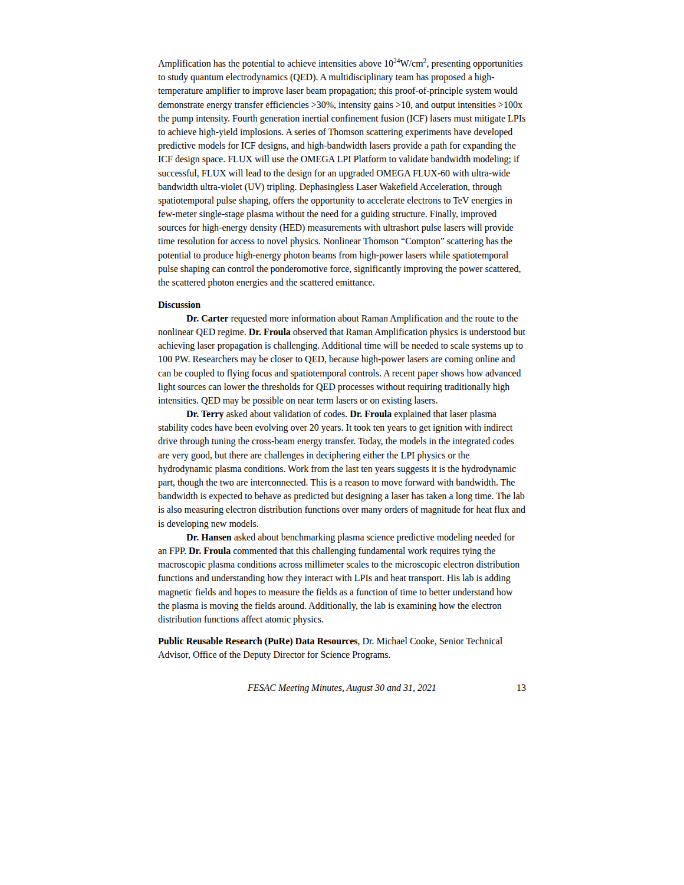Amplification has the potential to achieve intensities above 1024W/cm2, presenting opportunities to study quantum electrodynamics (QED). A multidisciplinary team has proposed a high-temperature amplifier to improve laser beam propagation; this proof-of-principle system would demonstrate energy transfer efficiencies >30%, intensity gains >10, and output intensities >100x the pump intensity. Fourth generation inertial confinement fusion (ICF) lasers must mitigate LPIs to achieve high-yield implosions. A series of Thomson scattering experiments have developed predictive models for ICF designs, and high-bandwidth lasers provide a path for expanding the ICF design space. FLUX will use the OMEGA LPI Platform to validate bandwidth modeling; if successful, FLUX will lead to the design for an upgraded OMEGA FLUX-60 with ultra-wide bandwidth ultra-violet (UV) tripling. Dephasingless Laser Wakefield Acceleration, through spatiotemporal pulse shaping, offers the opportunity to accelerate electrons to TeV energies in few-meter single-stage plasma without the need for a guiding structure. Finally, improved sources for high-energy density (HED) measurements with ultrashort pulse lasers will provide time resolution for access to novel physics. Nonlinear Thomson “Compton” scattering has the potential to produce high-energy photon beams from high-power lasers while spatiotemporal pulse shaping can control the ponderomotive force, significantly improving the power scattered, the scattered photon energies and the scattered emittance.
Discussion
Dr. Carter requested more information about Raman Amplification and the route to the nonlinear QED regime. Dr. Froula observed that Raman Amplification physics is understood but achieving laser propagation is challenging. Additional time will be needed to scale systems up to 100 PW. Researchers may be closer to QED, because high-power lasers are coming online and can be coupled to flying focus and spatiotemporal controls. A recent paper shows how advanced light sources can lower the thresholds for QED processes without requiring traditionally high intensities. QED may be possible on near term lasers or on existing lasers.
Dr. Terry asked about validation of codes. Dr. Froula explained that laser plasma stability codes have been evolving over 20 years. It took ten years to get ignition with indirect drive through tuning the cross-beam energy transfer. Today, the models in the integrated codes are very good, but there are challenges in deciphering either the LPI physics or the hydrodynamic plasma conditions. Work from the last ten years suggests it is the hydrodynamic part, though the two are interconnected. This is a reason to move forward with bandwidth. The bandwidth is expected to behave as predicted but designing a laser has taken a long time. The lab is also measuring electron distribution functions over many orders of magnitude for heat flux and is developing new models.
Dr. Hansen asked about benchmarking plasma science predictive modeling needed for an FPP. Dr. Froula commented that this challenging fundamental work requires tying the macroscopic plasma conditions across millimeter scales to the microscopic electron distribution functions and understanding how they interact with LPIs and heat transport. His lab is adding magnetic fields and hopes to measure the fields as a function of time to better understand how the plasma is moving the fields around. Additionally, the lab is examining how the electron distribution functions affect atomic physics.
Public Reusable Research (PuRe) Data Resources, Dr. Michael Cooke, Senior Technical Advisor, Office of the Deputy Director for Science Programs.
FESAC Meeting Minutes, August 30 and 31, 2021 13